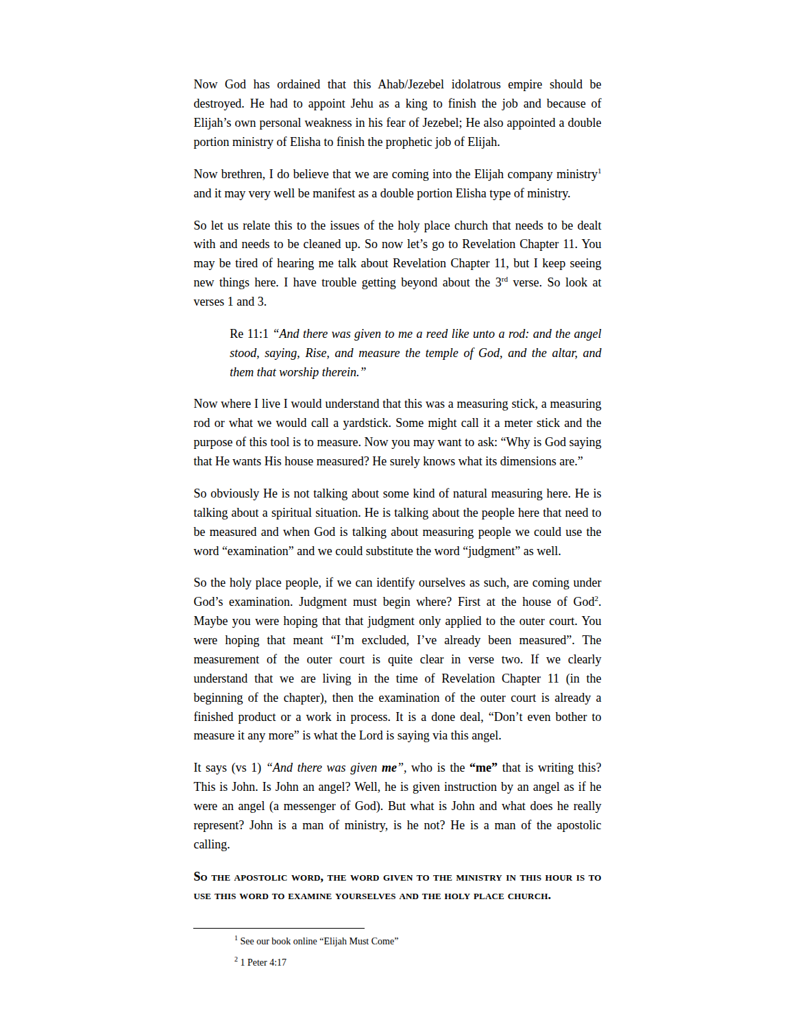Now God has ordained that this Ahab/Jezebel idolatrous empire should be destroyed. He had to appoint Jehu as a king to finish the job and because of Elijah’s own personal weakness in his fear of Jezebel; He also appointed a double portion ministry of Elisha to finish the prophetic job of Elijah.
Now brethren, I do believe that we are coming into the Elijah company ministry1 and it may very well be manifest as a double portion Elisha type of ministry.
So let us relate this to the issues of the holy place church that needs to be dealt with and needs to be cleaned up. So now let’s go to Revelation Chapter 11. You may be tired of hearing me talk about Revelation Chapter 11, but I keep seeing new things here. I have trouble getting beyond about the 3rd verse. So look at verses 1 and 3.
Re 11:1 “And there was given to me a reed like unto a rod: and the angel stood, saying, Rise, and measure the temple of God, and the altar, and them that worship therein.”
Now where I live I would understand that this was a measuring stick, a measuring rod or what we would call a yardstick. Some might call it a meter stick and the purpose of this tool is to measure. Now you may want to ask: “Why is God saying that He wants His house measured? He surely knows what its dimensions are.”
So obviously He is not talking about some kind of natural measuring here. He is talking about a spiritual situation. He is talking about the people here that need to be measured and when God is talking about measuring people we could use the word “examination” and we could substitute the word “judgment” as well.
So the holy place people, if we can identify ourselves as such, are coming under God’s examination. Judgment must begin where? First at the house of God2. Maybe you were hoping that that judgment only applied to the outer court. You were hoping that meant “I’m excluded, I’ve already been measured”. The measurement of the outer court is quite clear in verse two. If we clearly understand that we are living in the time of Revelation Chapter 11 (in the beginning of the chapter), then the examination of the outer court is already a finished product or a work in process. It is a done deal, “Don’t even bother to measure it any more” is what the Lord is saying via this angel.
It says (vs 1) “And there was given me”, who is the “me” that is writing this? This is John. Is John an angel? Well, he is given instruction by an angel as if he were an angel (a messenger of God). But what is John and what does he really represent? John is a man of ministry, is he not? He is a man of the apostolic calling.
So the apostolic word, the word given to the ministry in this hour is to use this word to examine yourselves and the holy place church.
1 See our book online “Elijah Must Come”
2 1 Peter 4:17